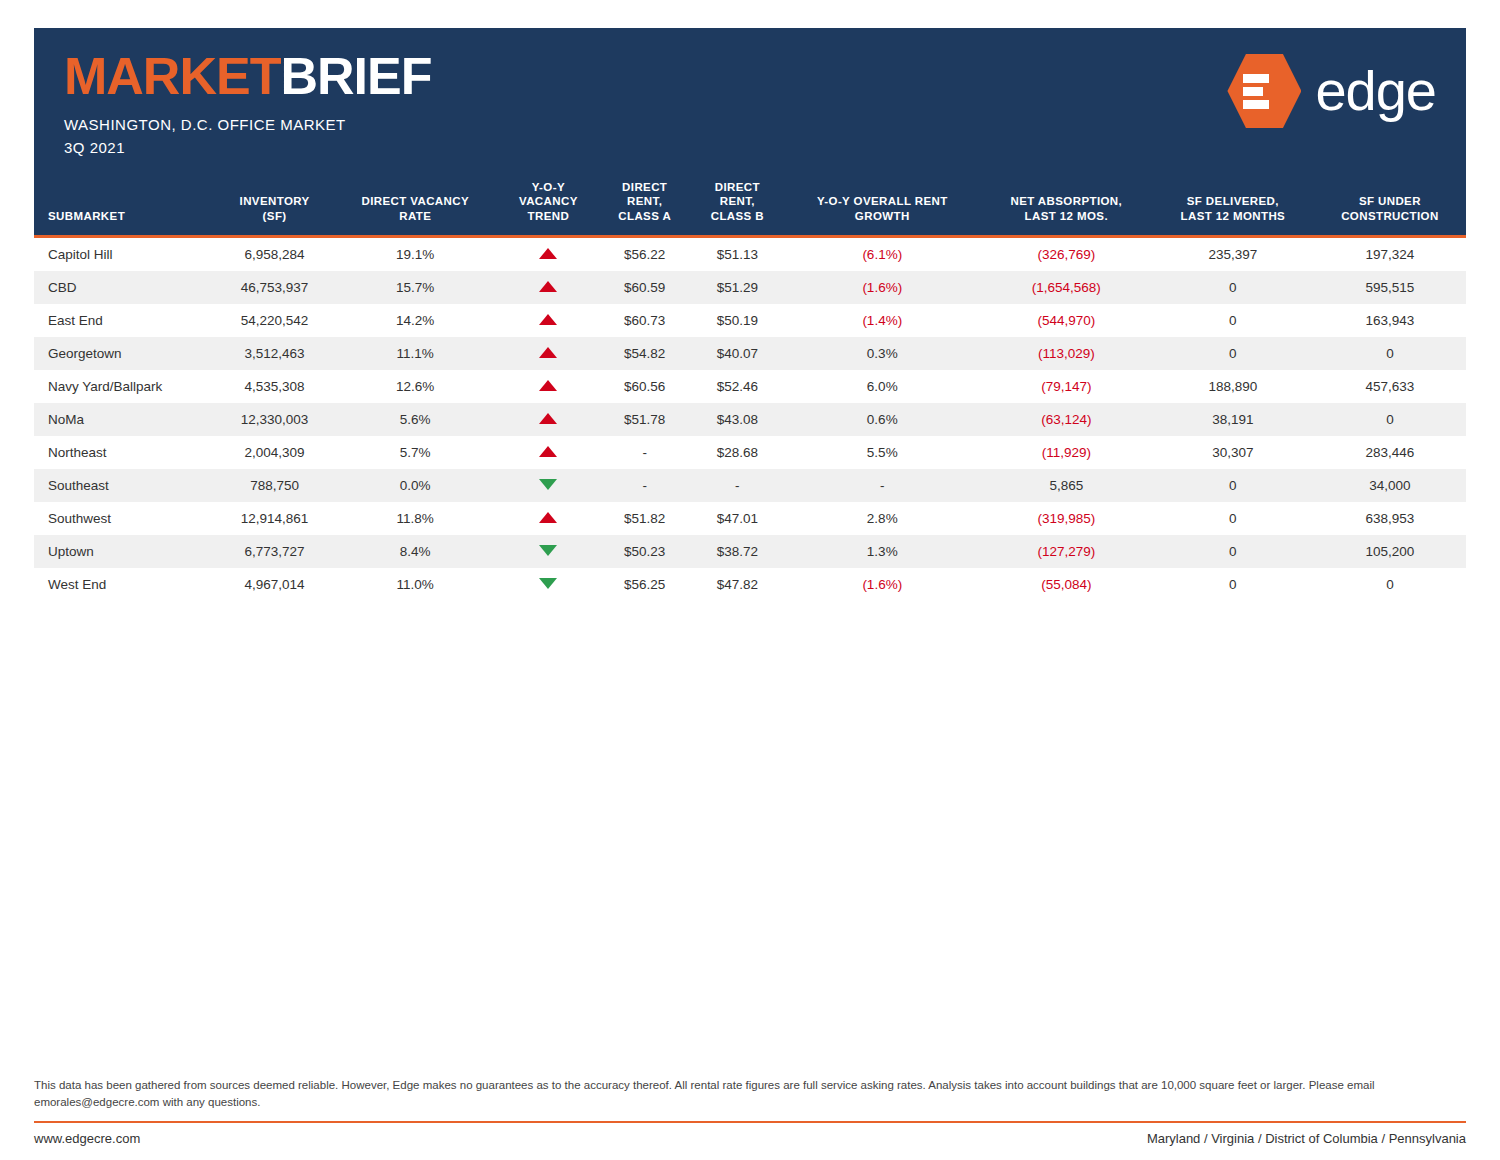MARKET BRIEF
WASHINGTON, D.C. OFFICE MARKET
3Q 2021
edge
| Submarket | Inventory (SF) | Direct Vacancy Rate | Y-O-Y Vacancy Trend | Direct Rent, Class A | Direct Rent, Class B | Y-O-Y Overall Rent Growth | Net Absorption, Last 12 Mos. | SF Delivered, Last 12 Months | SF Under Construction |
| --- | --- | --- | --- | --- | --- | --- | --- | --- | --- |
| Capitol Hill | 6,958,284 | 19.1% | | $56.22 | $51.13 | (6.1%) | (326,769) | 235,397 | 197,324 |
| CBD | 46,753,937 | 15.7% | | $60.59 | $51.29 | (1.6%) | (1,654,568) | 0 | 595,515 |
| East End | 54,220,542 | 14.2% | | $60.73 | $50.19 | (1.4%) | (544,970) | 0 | 163,943 |
| Georgetown | 3,512,463 | 11.1% | | $54.82 | $40.07 | 0.3% | (113,029) | 0 | 0 |
| Navy Yard/Ballpark | 4,535,308 | 12.6% | | $60.56 | $52.46 | 6.0% | (79,147) | 188,890 | 457,633 |
| NoMa | 12,330,003 | 5.6% | | $51.78 | $43.08 | 0.6% | (63,124) | 38,191 | 0 |
| Northeast | 2,004,309 | 5.7% | | - | $28.68 | 5.5% | (11,929) | 30,307 | 283,446 |
| Southeast | 788,750 | 0.0% | | - | - | - | 5,865 | 0 | 34,000 |
| Southwest | 12,914,861 | 11.8% | | $51.82 | $47.01 | 2.8% | (319,985) | 0 | 638,953 |
| Uptown | 6,773,727 | 8.4% | | $50.23 | $38.72 | 1.3% | (127,279) | 0 | 105,200 |
| West End | 4,967,014 | 11.0% | | $56.25 | $47.82 | (1.6%) | (55,084) | 0 | 0 |
This data has been gathered from sources deemed reliable. However, Edge makes no guarantees as to the accuracy thereof. All rental rate figures are full service asking rates. Analysis takes into account buildings that are 10,000 square feet or larger. Please email emorales@edgecre.com with any questions.
www.edgecre.com Maryland / Virginia / District of Columbia / Pennsylvania